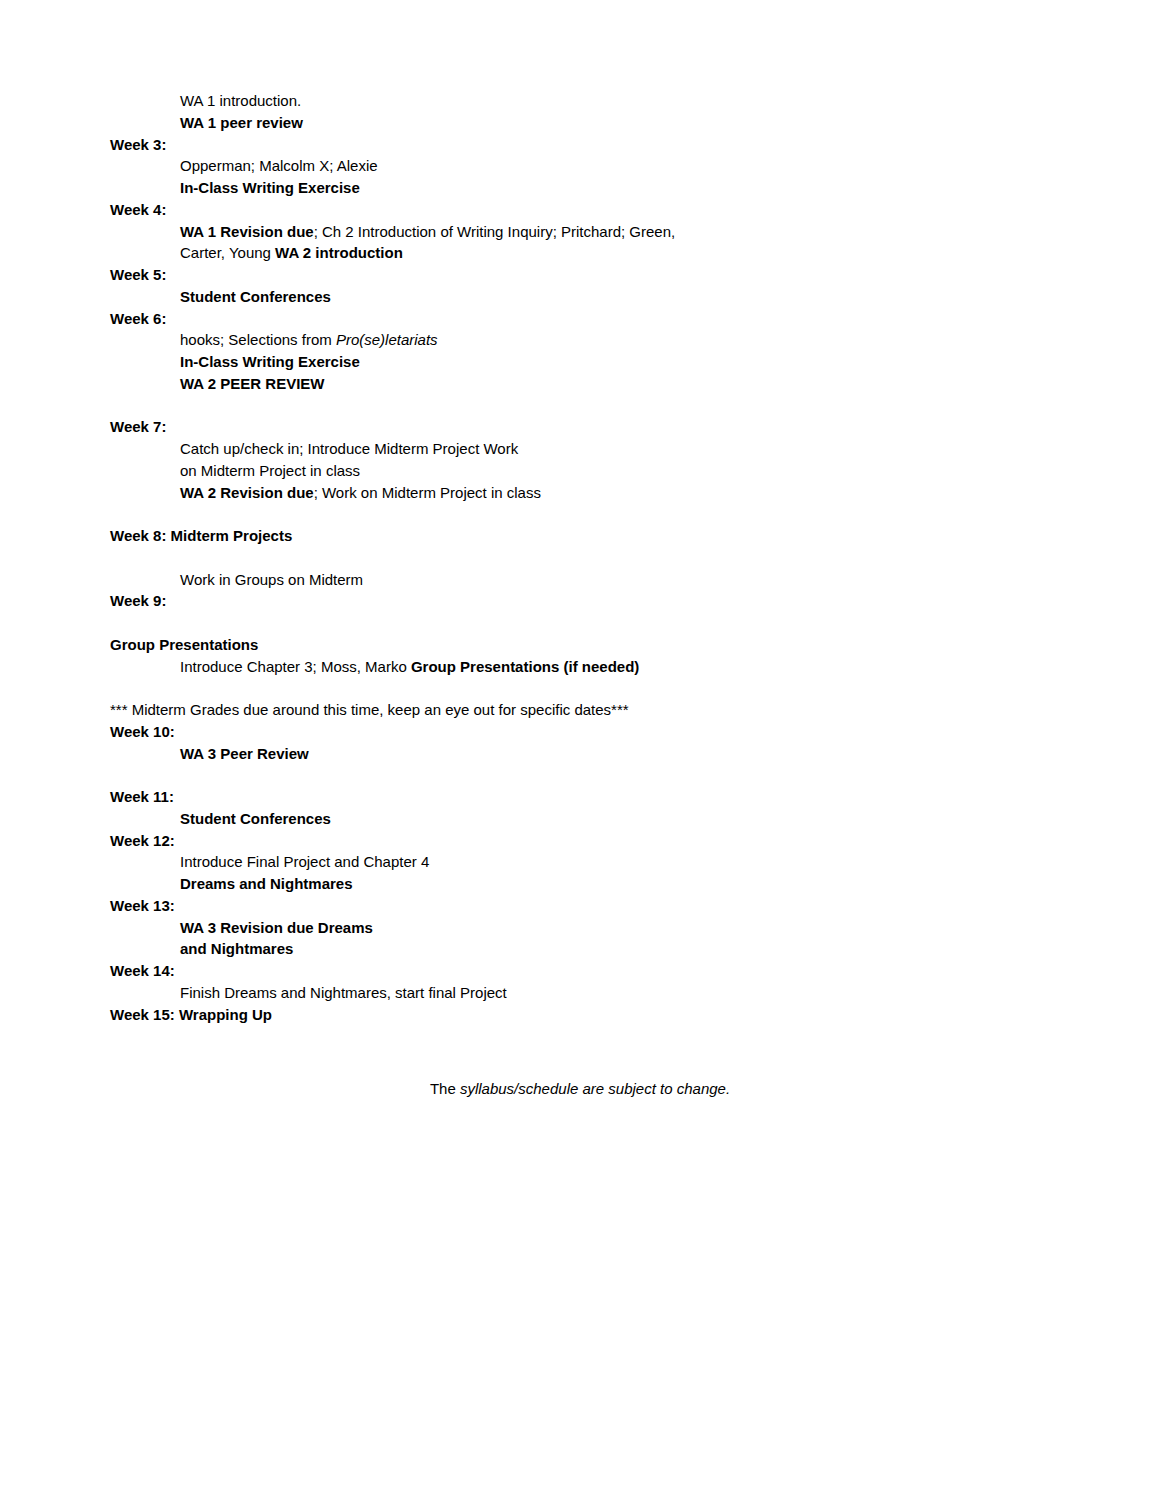WA 1 introduction.
WA 1 peer review
Week 3:
Opperman; Malcolm X; Alexie
In-Class Writing Exercise
Week 4:
WA 1 Revision due; Ch 2 Introduction of Writing Inquiry; Pritchard; Green,
Carter, Young WA 2 introduction
Week 5:
Student Conferences
Week 6:
hooks; Selections from Pro(se)letariats
In-Class Writing Exercise
WA 2 PEER REVIEW
Week 7:
Catch up/check in; Introduce Midterm Project Work
on Midterm Project in class
WA 2 Revision due; Work on Midterm Project in class
Week 8: Midterm Projects
Work in Groups on Midterm
Week 9:
Group Presentations
Introduce Chapter 3; Moss, Marko Group Presentations (if needed)
*** Midterm Grades due around this time, keep an eye out for specific dates***
Week 10:
WA 3 Peer Review
Week 11:
Student Conferences
Week 12:
Introduce Final Project and Chapter 4
Dreams and Nightmares
Week 13:
WA 3 Revision due Dreams
and Nightmares
Week 14:
Finish Dreams and Nightmares, start final Project
Week 15: Wrapping Up
The syllabus/schedule are subject to change.